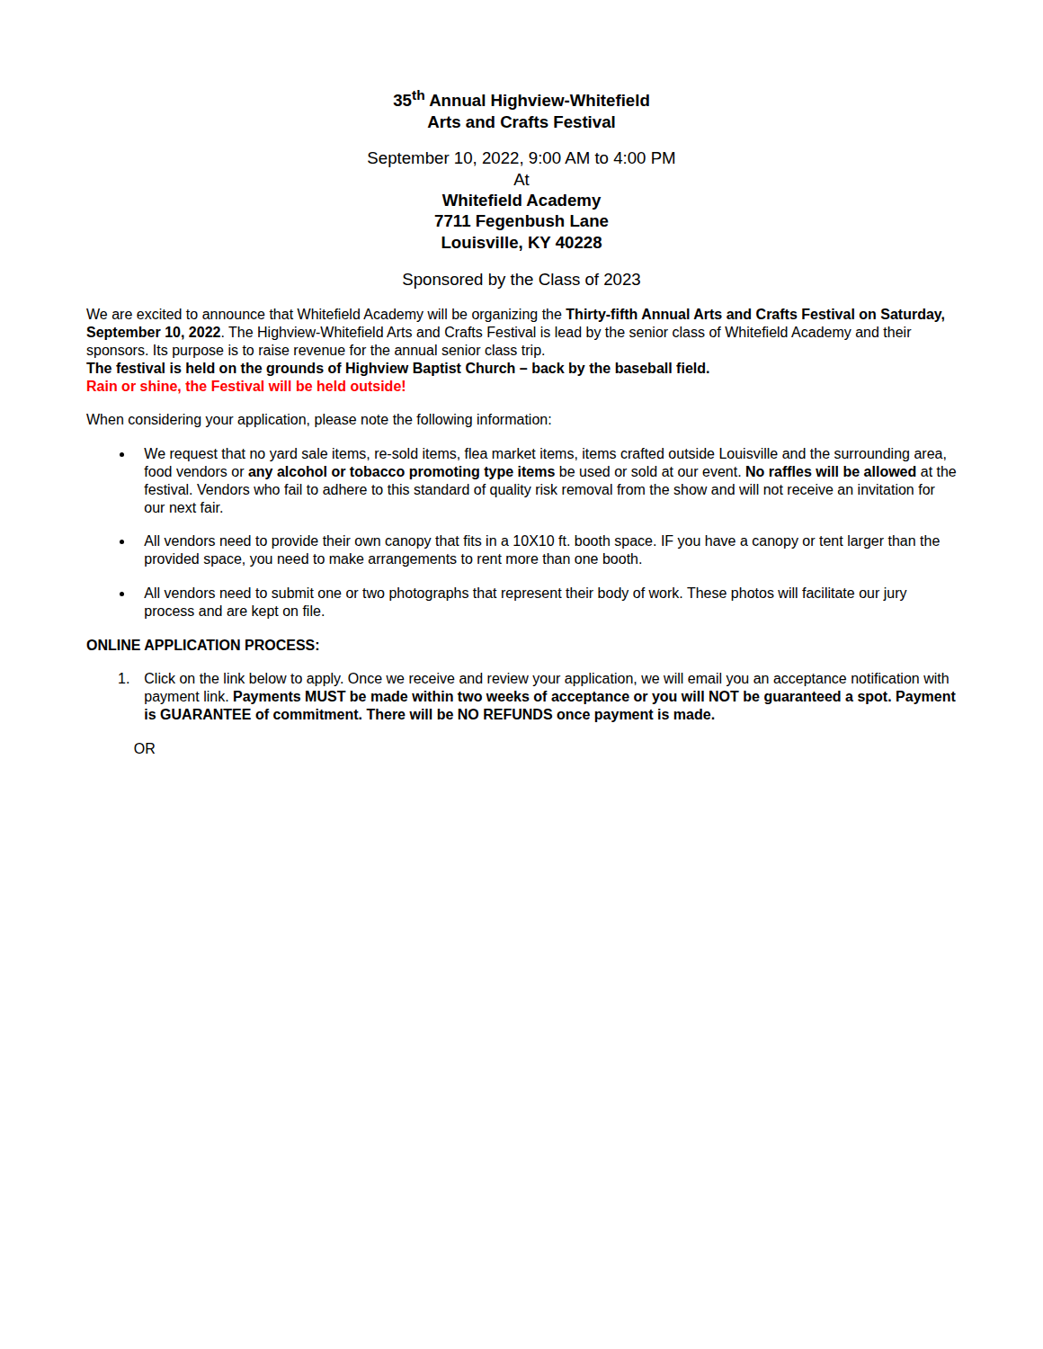35th Annual Highview-Whitefield
Arts and Crafts Festival
September 10, 2022, 9:00 AM to 4:00 PM
At
Whitefield Academy
7711 Fegenbush Lane
Louisville, KY 40228
Sponsored by the Class of 2023
We are excited to announce that Whitefield Academy will be organizing the Thirty-fifth Annual Arts and Crafts Festival on Saturday, September 10, 2022. The Highview-Whitefield Arts and Crafts Festival is lead by the senior class of Whitefield Academy and their sponsors. Its purpose is to raise revenue for the annual senior class trip.
The festival is held on the grounds of Highview Baptist Church – back by the baseball field.
Rain or shine, the Festival will be held outside!
When considering your application, please note the following information:
We request that no yard sale items, re-sold items, flea market items, items crafted outside Louisville and the surrounding area, food vendors or any alcohol or tobacco promoting type items be used or sold at our event. No raffles will be allowed at the festival. Vendors who fail to adhere to this standard of quality risk removal from the show and will not receive an invitation for our next fair.
All vendors need to provide their own canopy that fits in a 10X10 ft. booth space. IF you have a canopy or tent larger than the provided space, you need to make arrangements to rent more than one booth.
All vendors need to submit one or two photographs that represent their body of work. These photos will facilitate our jury process and are kept on file.
ONLINE APPLICATION PROCESS:
Click on the link below to apply. Once we receive and review your application, we will email you an acceptance notification with payment link. Payments MUST be made within two weeks of acceptance or you will NOT be guaranteed a spot. Payment is GUARANTEE of commitment. There will be NO REFUNDS once payment is made.
OR